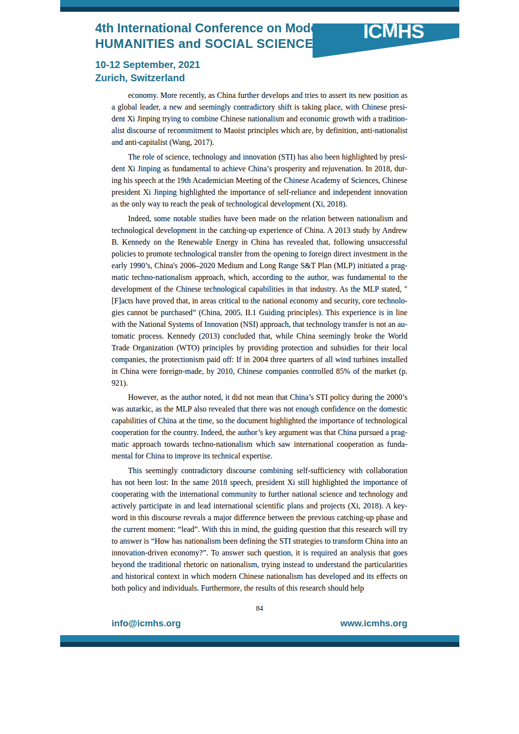ICMHS
4th International Conference on Modern Approach in HUMANITIES and SOCIAL SCIENCES
10-12 September, 2021
Zurich, Switzerland
economy. More recently, as China further develops and tries to assert its new position as a global leader, a new and seemingly contradictory shift is taking place, with Chinese president Xi Jinping trying to combine Chinese nationalism and economic growth with a traditionalist discourse of recommitment to Maoist principles which are, by definition, anti-nationalist and anti-capitalist (Wang, 2017).
The role of science, technology and innovation (STI) has also been highlighted by president Xi Jinping as fundamental to achieve China’s prosperity and rejuvenation. In 2018, during his speech at the 19th Academician Meeting of the Chinese Academy of Sciences, Chinese president Xi Jinping highlighted the importance of self-reliance and independent innovation as the only way to reach the peak of technological development (Xi, 2018).
Indeed, some notable studies have been made on the relation between nationalism and technological development in the catching-up experience of China. A 2013 study by Andrew B. Kennedy on the Renewable Energy in China has revealed that, following unsuccessful policies to promote technological transfer from the opening to foreign direct investment in the early 1990’s, China's 2006–2020 Medium and Long Range S&T Plan (MLP) initiated a pragmatic techno-nationalism approach, which, according to the author, was fundamental to the development of the Chinese technological capabilities in that industry. As the MLP stated, "[F]acts have proved that, in areas critical to the national economy and security, core technologies cannot be purchased” (China, 2005, II.1 Guiding principles). This experience is in line with the National Systems of Innovation (NSI) approach, that technology transfer is not an automatic process. Kennedy (2013) concluded that, while China seemingly broke the World Trade Organization (WTO) principles by providing protection and subsidies for their local companies, the protectionism paid off: If in 2004 three quarters of all wind turbines installed in China were foreign-made, by 2010, Chinese companies controlled 85% of the market (p. 921).
However, as the author noted, it did not mean that China’s STI policy during the 2000’s was autarkic, as the MLP also revealed that there was not enough confidence on the domestic capabilities of China at the time, so the document highlighted the importance of technological cooperation for the country. Indeed, the author’s key argument was that China pursued a pragmatic approach towards techno-nationalism which saw international cooperation as fundamental for China to improve its technical expertise.
This seemingly contradictory discourse combining self-sufficiency with collaboration has not been lost: In the same 2018 speech, president Xi still highlighted the importance of cooperating with the international community to further national science and technology and actively participate in and lead international scientific plans and projects (Xi, 2018). A keyword in this discourse reveals a major difference between the previous catching-up phase and the current moment: “lead”. With this in mind, the guiding question that this research will try to answer is “How has nationalism been defining the STI strategies to transform China into an innovation-driven economy?”. To answer such question, it is required an analysis that goes beyond the traditional rhetoric on nationalism, trying instead to understand the particularities and historical context in which modern Chinese nationalism has developed and its effects on both policy and individuals. Furthermore, the results of this research should help
84
info@icmhs.org www.icmhs.org